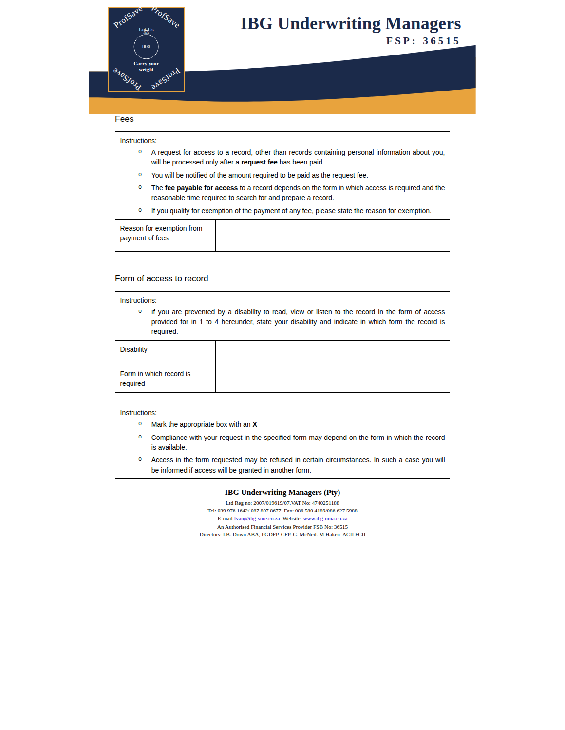ProfSave ProfSave ProfSave ProfSave
Let Us
⚖IBG
Carry your
weight
IBG Underwriting Managers
FSP: 36515
Fees
| Instructions: A request for access to a record, other than records containing personal information about you, will be processed only after a request fee has been paid. You will be notified of the amount required to be paid as the request fee. The fee payable for access to a record depends on the form in which access is required and the reasonable time required to search for and prepare a record. If you qualify for exemption of the payment of any fee, please state the reason for exemption. |
| Reason for exemption from payment of fees | |
Form of access to record
| Instructions: If you are prevented by a disability to read, view or listen to the record in the form of access provided for in 1 to 4 hereunder, state your disability and indicate in which form the record is required. |
| Disability | |
| Form in which record is required | |
| Instructions: Mark the appropriate box with an X Compliance with your request in the specified form may depend on the form in which the record is available. Access in the form requested may be refused in certain circumstances. In such a case you will be informed if access will be granted in another form. |
IBG Underwriting Managers (Pty)
Ltd Reg no: 2007/019619/07.VAT No: 4740251188
Tel: 039 976 1642/ 087 807 8677 .Fax: 086 580 4189/086 627 5988
E-mail Ivan@ibg-sure.co.za .Website: www.ibg-uma.co.za
An Authorised Financial Services Provider FSB No: 36515
Directors: I.B. Down ABA, PGDFP. CFP. G. McNeil. M Haken ACII FCII